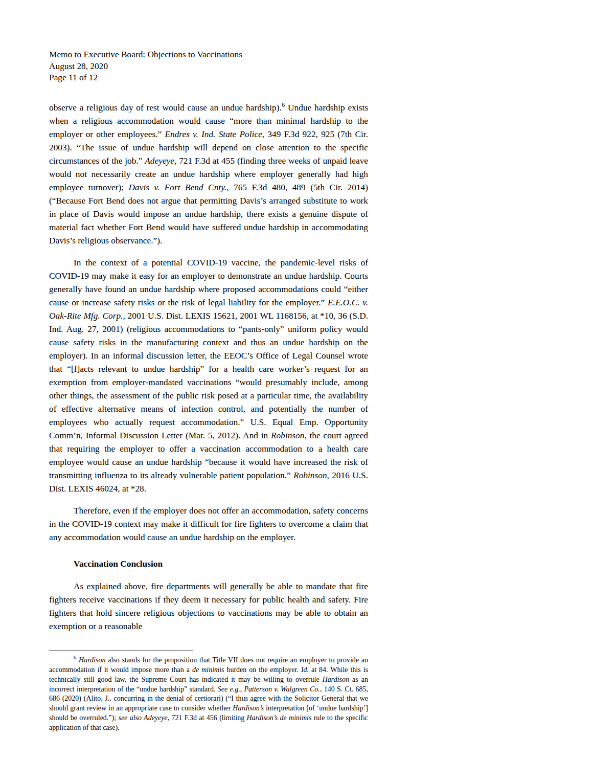Memo to Executive Board: Objections to Vaccinations
August 28, 2020
Page 11 of 12
observe a religious day of rest would cause an undue hardship).6 Undue hardship exists when a religious accommodation would cause “more than minimal hardship to the employer or other employees.” Endres v. Ind. State Police, 349 F.3d 922, 925 (7th Cir. 2003). “The issue of undue hardship will depend on close attention to the specific circumstances of the job.” Adeyeye, 721 F.3d at 455 (finding three weeks of unpaid leave would not necessarily create an undue hardship where employer generally had high employee turnover); Davis v. Fort Bend Cnty., 765 F.3d 480, 489 (5th Cir. 2014) (“Because Fort Bend does not argue that permitting Davis’s arranged substitute to work in place of Davis would impose an undue hardship, there exists a genuine dispute of material fact whether Fort Bend would have suffered undue hardship in accommodating Davis’s religious observance.”).
In the context of a potential COVID-19 vaccine, the pandemic-level risks of COVID-19 may make it easy for an employer to demonstrate an undue hardship. Courts generally have found an undue hardship where proposed accommodations could “either cause or increase safety risks or the risk of legal liability for the employer.” E.E.O.C. v. Oak-Rite Mfg. Corp., 2001 U.S. Dist. LEXIS 15621, 2001 WL 1168156, at *10, 36 (S.D. Ind. Aug. 27, 2001) (religious accommodations to “pants-only” uniform policy would cause safety risks in the manufacturing context and thus an undue hardship on the employer). In an informal discussion letter, the EEOC’s Office of Legal Counsel wrote that “[f]acts relevant to undue hardship” for a health care worker’s request for an exemption from employer-mandated vaccinations “would presumably include, among other things, the assessment of the public risk posed at a particular time, the availability of effective alternative means of infection control, and potentially the number of employees who actually request accommodation.” U.S. Equal Emp. Opportunity Comm’n, Informal Discussion Letter (Mar. 5, 2012). And in Robinson, the court agreed that requiring the employer to offer a vaccination accommodation to a health care employee would cause an undue hardship “because it would have increased the risk of transmitting influenza to its already vulnerable patient population.” Robinson, 2016 U.S. Dist. LEXIS 46024, at *28.
Therefore, even if the employer does not offer an accommodation, safety concerns in the COVID-19 context may make it difficult for fire fighters to overcome a claim that any accommodation would cause an undue hardship on the employer.
Vaccination Conclusion
As explained above, fire departments will generally be able to mandate that fire fighters receive vaccinations if they deem it necessary for public health and safety. Fire fighters that hold sincere religious objections to vaccinations may be able to obtain an exemption or a reasonable
6 Hardison also stands for the proposition that Title VII does not require an employer to provide an accommodation if it would impose more than a de minimis burden on the employer. Id. at 84. While this is technically still good law, the Supreme Court has indicated it may be willing to overrule Hardison as an incorrect interpretation of the “undue hardship” standard. See e.g., Patterson v. Walgreen Co., 140 S. Ct. 685, 686 (2020) (Alito, J., concurring in the denial of certiorari) (“I thus agree with the Solicitor General that we should grant review in an appropriate case to consider whether Hardison’s interpretation [of ‘undue hardship’] should be overruled.”); see also Adeyeye, 721 F.3d at 456 (limiting Hardison’s de minimis rule to the specific application of that case).